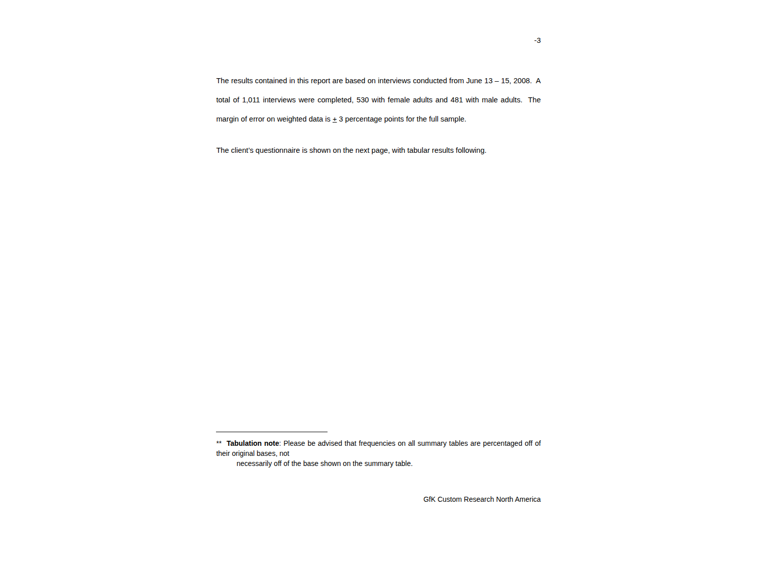-3
The results contained in this report are based on interviews conducted from June 13 – 15, 2008. A total of 1,011 interviews were completed, 530 with female adults and 481 with male adults. The margin of error on weighted data is + 3 percentage points for the full sample.
The client’s questionnaire is shown on the next page, with tabular results following.
** Tabulation note: Please be advised that frequencies on all summary tables are percentaged off of their original bases, not necessarily off of the base shown on the summary table.
GfK Custom Research North America